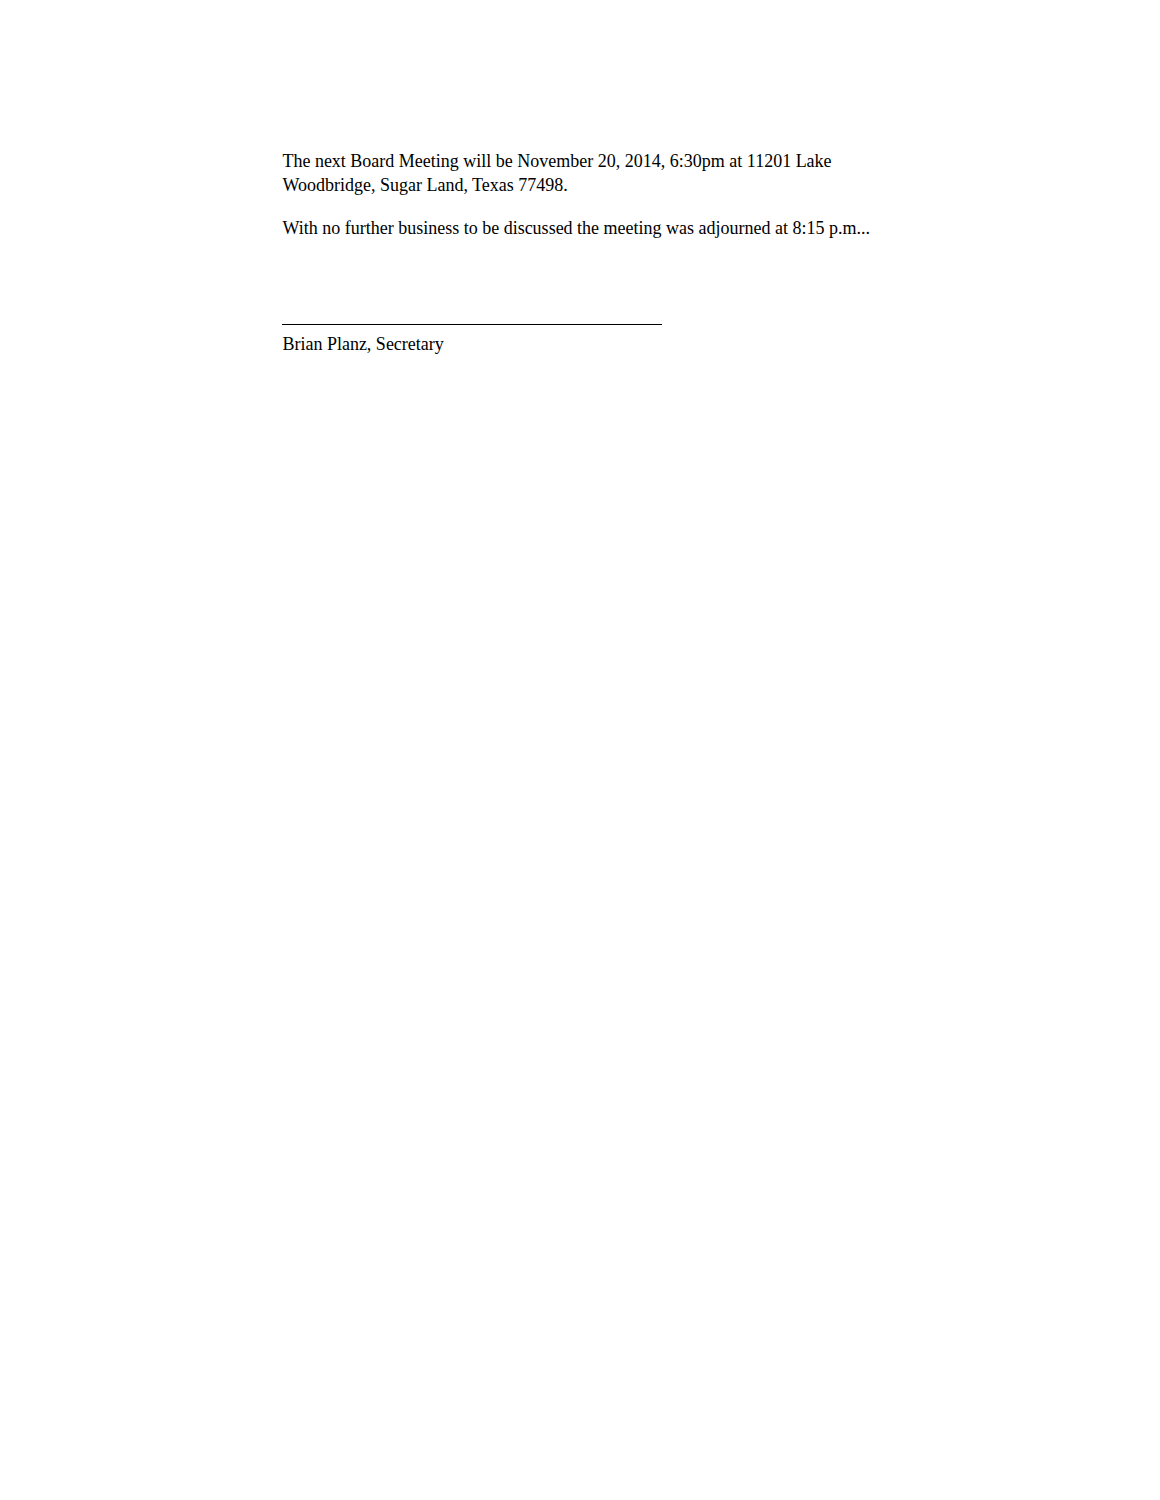The next Board Meeting will be November 20, 2014, 6:30pm at 11201 Lake Woodbridge, Sugar Land, Texas 77498.
With no further business to be discussed the meeting was adjourned at 8:15 p.m...
Brian Planz, Secretary